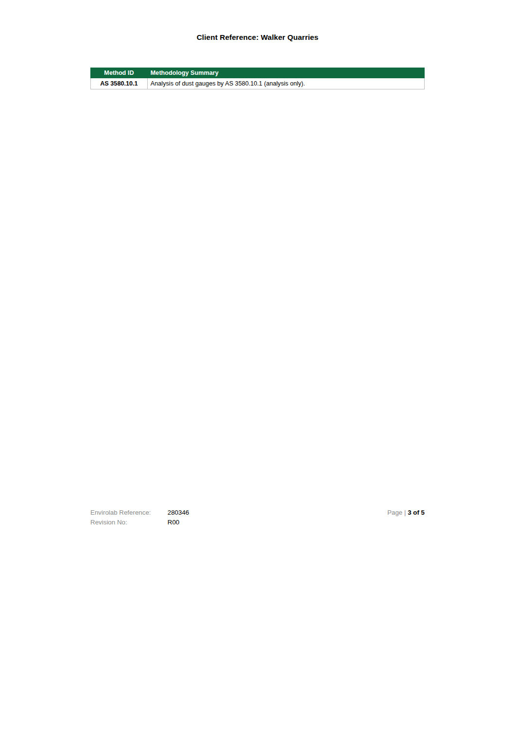Client Reference: Walker Quarries
| Method ID | Methodology Summary |
| --- | --- |
| AS 3580.10.1 | Analysis of dust gauges by AS 3580.10.1 (analysis only). |
Envirolab Reference: 280346
Revision No: R00
Page | 3 of 5